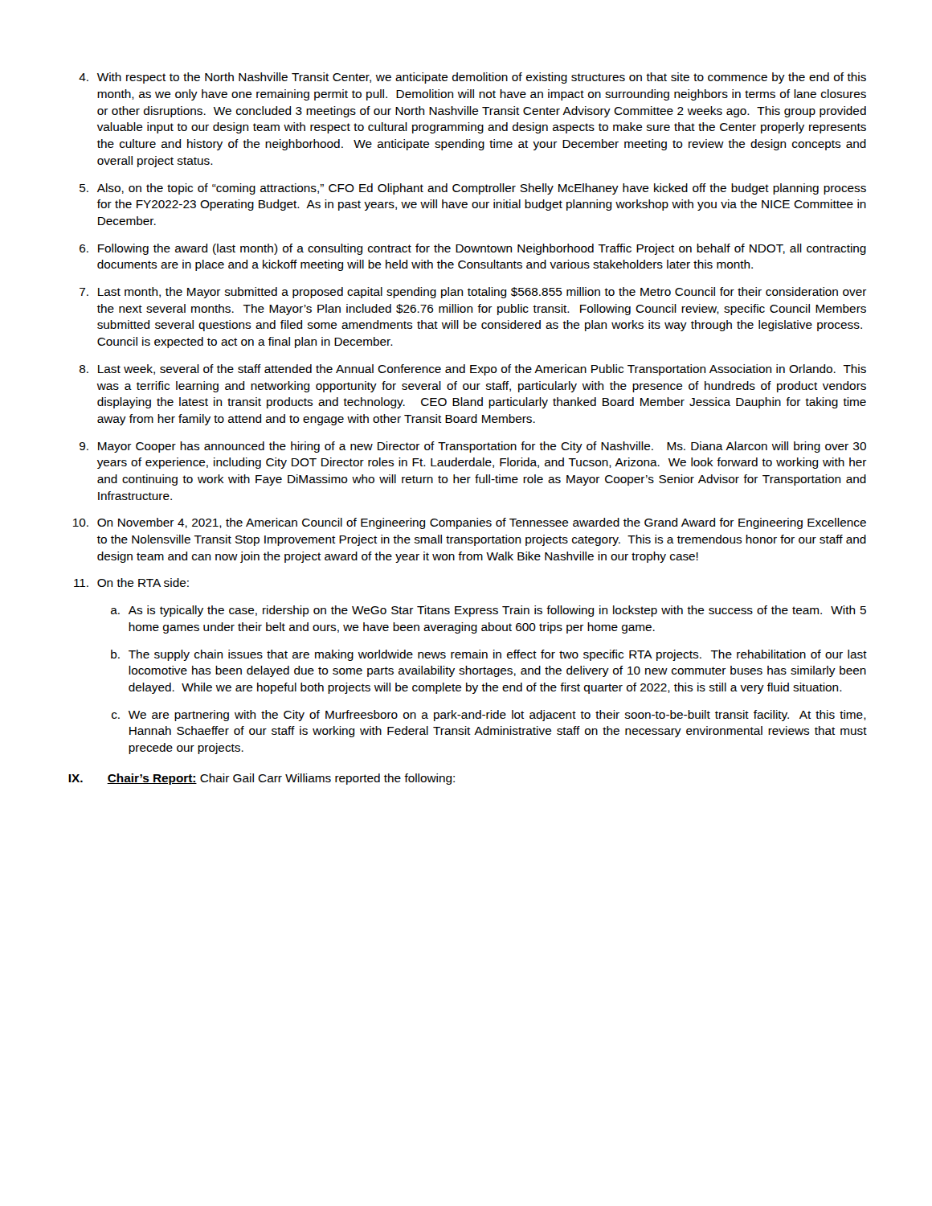With respect to the North Nashville Transit Center, we anticipate demolition of existing structures on that site to commence by the end of this month, as we only have one remaining permit to pull. Demolition will not have an impact on surrounding neighbors in terms of lane closures or other disruptions. We concluded 3 meetings of our North Nashville Transit Center Advisory Committee 2 weeks ago. This group provided valuable input to our design team with respect to cultural programming and design aspects to make sure that the Center properly represents the culture and history of the neighborhood. We anticipate spending time at your December meeting to review the design concepts and overall project status.
Also, on the topic of “coming attractions,” CFO Ed Oliphant and Comptroller Shelly McElhaney have kicked off the budget planning process for the FY2022-23 Operating Budget. As in past years, we will have our initial budget planning workshop with you via the NICE Committee in December.
Following the award (last month) of a consulting contract for the Downtown Neighborhood Traffic Project on behalf of NDOT, all contracting documents are in place and a kickoff meeting will be held with the Consultants and various stakeholders later this month.
Last month, the Mayor submitted a proposed capital spending plan totaling $568.855 million to the Metro Council for their consideration over the next several months. The Mayor’s Plan included $26.76 million for public transit. Following Council review, specific Council Members submitted several questions and filed some amendments that will be considered as the plan works its way through the legislative process. Council is expected to act on a final plan in December.
Last week, several of the staff attended the Annual Conference and Expo of the American Public Transportation Association in Orlando. This was a terrific learning and networking opportunity for several of our staff, particularly with the presence of hundreds of product vendors displaying the latest in transit products and technology. CEO Bland particularly thanked Board Member Jessica Dauphin for taking time away from her family to attend and to engage with other Transit Board Members.
Mayor Cooper has announced the hiring of a new Director of Transportation for the City of Nashville. Ms. Diana Alarcon will bring over 30 years of experience, including City DOT Director roles in Ft. Lauderdale, Florida, and Tucson, Arizona. We look forward to working with her and continuing to work with Faye DiMassimo who will return to her full-time role as Mayor Cooper’s Senior Advisor for Transportation and Infrastructure.
On November 4, 2021, the American Council of Engineering Companies of Tennessee awarded the Grand Award for Engineering Excellence to the Nolensville Transit Stop Improvement Project in the small transportation projects category. This is a tremendous honor for our staff and design team and can now join the project award of the year it won from Walk Bike Nashville in our trophy case!
On the RTA side:
As is typically the case, ridership on the WeGo Star Titans Express Train is following in lockstep with the success of the team. With 5 home games under their belt and ours, we have been averaging about 600 trips per home game.
The supply chain issues that are making worldwide news remain in effect for two specific RTA projects. The rehabilitation of our last locomotive has been delayed due to some parts availability shortages, and the delivery of 10 new commuter buses has similarly been delayed. While we are hopeful both projects will be complete by the end of the first quarter of 2022, this is still a very fluid situation.
We are partnering with the City of Murfreesboro on a park-and-ride lot adjacent to their soon-to-be-built transit facility. At this time, Hannah Schaeffer of our staff is working with Federal Transit Administrative staff on the necessary environmental reviews that must precede our projects.
IX.
Chair’s Report: Chair Gail Carr Williams reported the following: